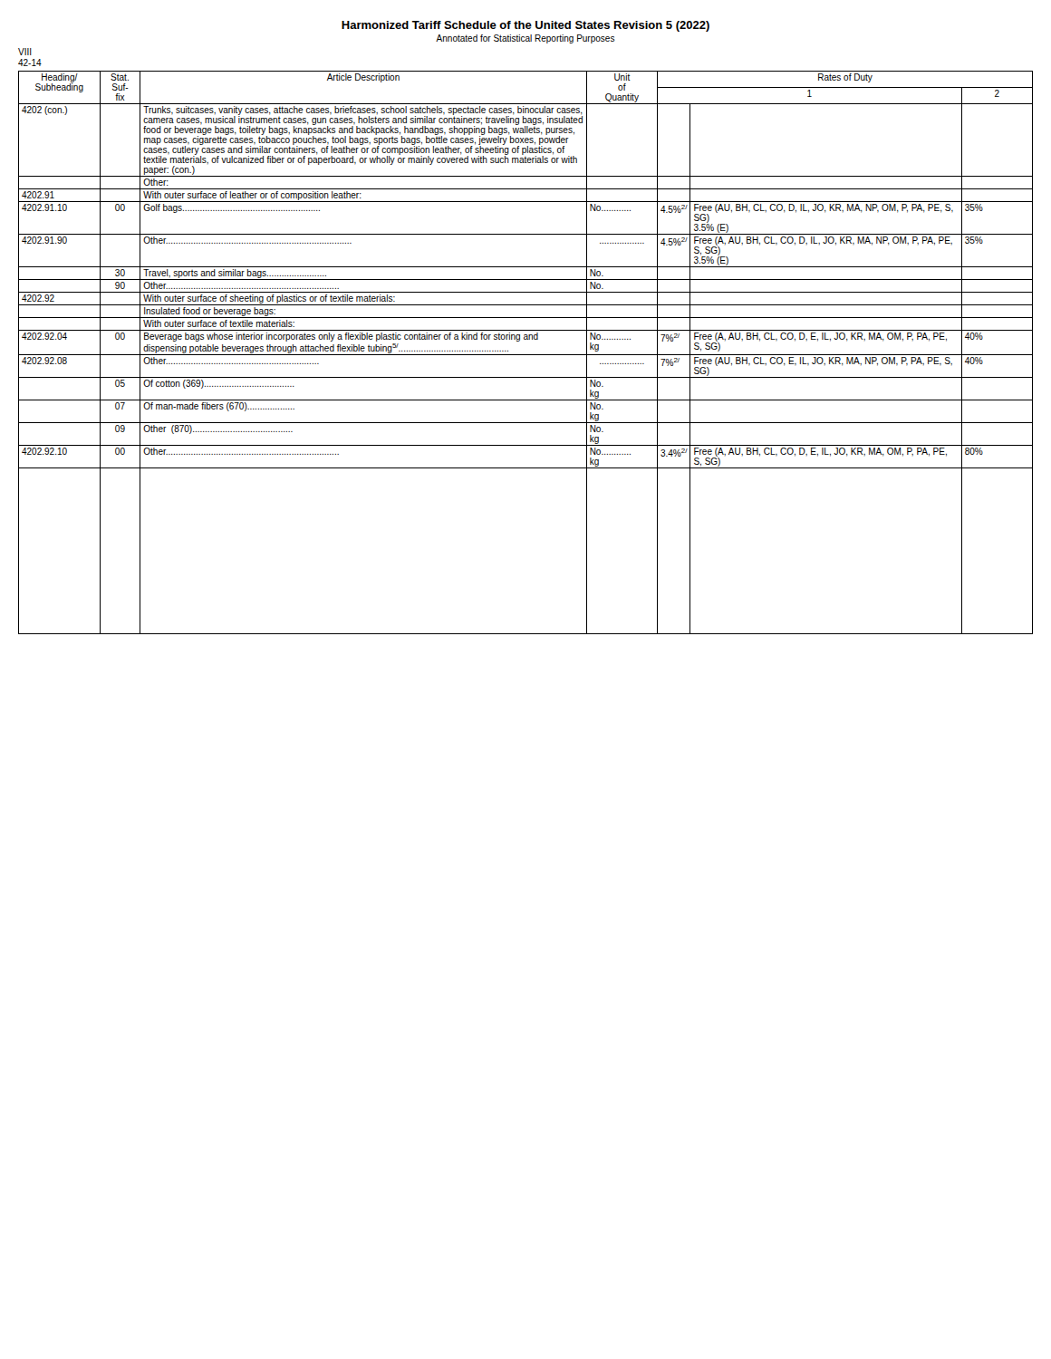Harmonized Tariff Schedule of the United States Revision 5 (2022)
Annotated for Statistical Reporting Purposes
VIII
42-14
| Heading/ Subheading | Stat. Suf- fix | Article Description | Unit of Quantity | Rates of Duty |
| --- | --- | --- | --- | --- |
| 1 | 2 |
| 4202 (con.) | | Trunks, suitcases, vanity cases, attache cases, briefcases, school satchels, spectacle cases, binocular cases, camera cases, musical instrument cases, gun cases, holsters and similar containers; traveling bags, insulated food or beverage bags, toiletry bags, knapsacks and backpacks, handbags, shopping bags, wallets, purses, map cases, cigarette cases, tobacco pouches, tool bags, sports bags, bottle cases, jewelry boxes, powder cases, cutlery cases and similar containers, of leather or of composition leather, of sheeting of plastics, of textile materials, of vulcanized fiber or of paperboard, or wholly or mainly covered with such materials or with paper: (con.) | | | | |
| | | Other: | | | | |
| 4202.91 | | With outer surface of leather or of composition leather: | | | | |
| 4202.91.10 | 00 | Golf bags ....................................................... | No ............ | 4.5% 2/ | Free (AU, BH, CL, CO, D, IL, JO, KR, MA, NP, OM, P, PA, PE, S, SG) 3.5% (E) | 35% |
| 4202.91.90 | | Other .......................................................................... | .................. | 4.5% 2/ | Free (A, AU, BH, CL, CO, D, IL, JO, KR, MA, NP, OM, P, PA, PE, S, SG) 3.5% (E) | 35% |
| | 30 | Travel, sports and similar bags ........................ | No. | | | |
| | 90 | Other ..................................................................... | No. | | | |
| 4202.92 | | With outer surface of sheeting of plastics or of textile materials: | | | | |
| | | Insulated food or beverage bags: | | | | |
| | | With outer surface of textile materials: | | | | |
| 4202.92.04 | 00 | Beverage bags whose interior incorporates only a flexible plastic container of a kind for storing and dispensing potable beverages through attached flexible tubing 5/ ............................................ | No ............ kg | 7% 2/ | Free (A, AU, BH, CL, CO, D, E, IL, JO, KR, MA, OM, P, PA, PE, S, SG) | 40% |
| 4202.92.08 | | Other ............................................................. | .................. | 7% 2/ | Free (AU, BH, CL, CO, E, IL, JO, KR, MA, NP, OM, P, PA, PE, S, SG) | 40% |
| | 05 | Of cotton (369) .................................... | No. kg | | | |
| | 07 | Of man-made fibers (670) ................... | No. kg | | | |
| | 09 | Other (870) ........................................ | No. kg | | | |
| 4202.92.10 | 00 | Other ..................................................................... | No ............ kg | 3.4% 2/ | Free (A, AU, BH, CL, CO, D, E, IL, JO, KR, MA, OM, P, PA, PE, S, SG) | 80% |